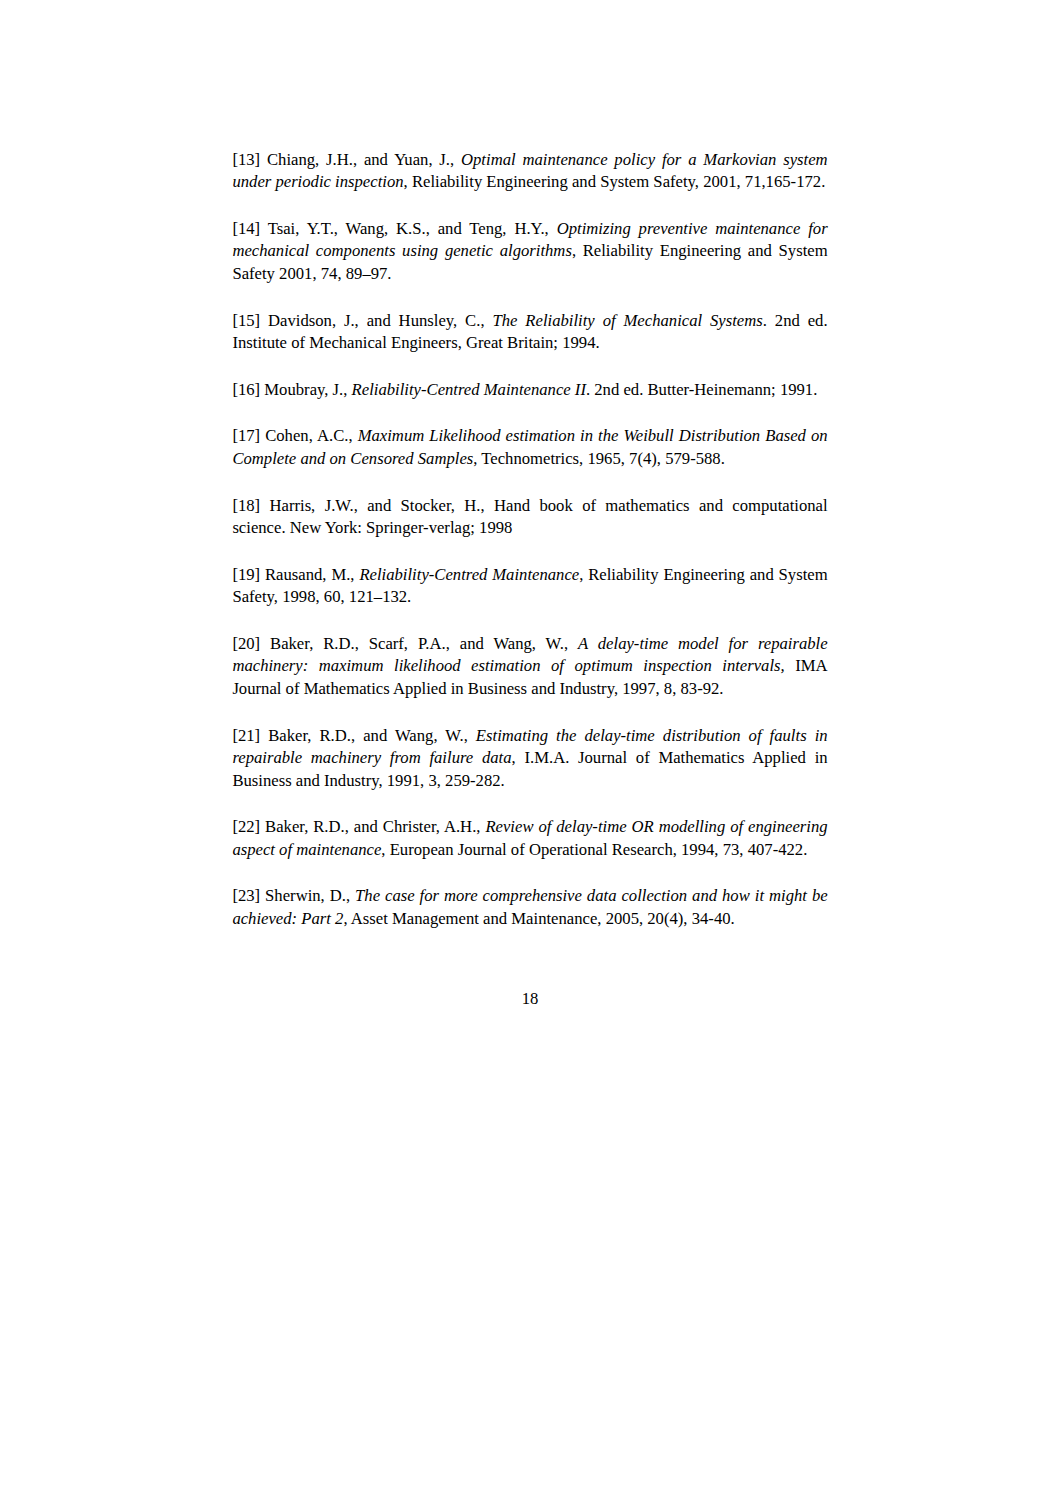[13] Chiang, J.H., and Yuan, J., Optimal maintenance policy for a Markovian system under periodic inspection, Reliability Engineering and System Safety, 2001, 71,165-172.
[14] Tsai, Y.T., Wang, K.S., and Teng, H.Y., Optimizing preventive maintenance for mechanical components using genetic algorithms, Reliability Engineering and System Safety 2001, 74, 89–97.
[15] Davidson, J., and Hunsley, C., The Reliability of Mechanical Systems. 2nd ed. Institute of Mechanical Engineers, Great Britain; 1994.
[16] Moubray, J., Reliability-Centred Maintenance II. 2nd ed. Butter-Heinemann; 1991.
[17] Cohen, A.C., Maximum Likelihood estimation in the Weibull Distribution Based on Complete and on Censored Samples, Technometrics, 1965, 7(4), 579-588.
[18] Harris, J.W., and Stocker, H., Hand book of mathematics and computational science. New York: Springer-verlag; 1998
[19] Rausand, M., Reliability-Centred Maintenance, Reliability Engineering and System Safety, 1998, 60, 121–132.
[20] Baker, R.D., Scarf, P.A., and Wang, W., A delay-time model for repairable machinery: maximum likelihood estimation of optimum inspection intervals, IMA Journal of Mathematics Applied in Business and Industry, 1997, 8, 83-92.
[21] Baker, R.D., and Wang, W., Estimating the delay-time distribution of faults in repairable machinery from failure data, I.M.A. Journal of Mathematics Applied in Business and Industry, 1991, 3, 259-282.
[22] Baker, R.D., and Christer, A.H., Review of delay-time OR modelling of engineering aspect of maintenance, European Journal of Operational Research, 1994, 73, 407-422.
[23] Sherwin, D., The case for more comprehensive data collection and how it might be achieved: Part 2, Asset Management and Maintenance, 2005, 20(4), 34-40.
18